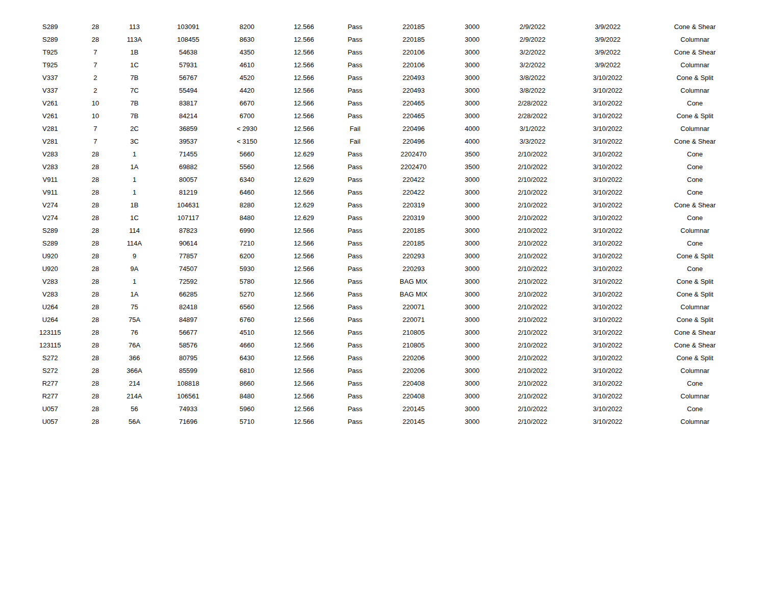| S289 | 28 | 113 | 103091 | 8200 | 12.566 | Pass | 220185 | 3000 | 2/9/2022 | 3/9/2022 | Cone & Shear |
| S289 | 28 | 113A | 108455 | 8630 | 12.566 | Pass | 220185 | 3000 | 2/9/2022 | 3/9/2022 | Columnar |
| T925 | 7 | 1B | 54638 | 4350 | 12.566 | Pass | 220106 | 3000 | 3/2/2022 | 3/9/2022 | Cone & Shear |
| T925 | 7 | 1C | 57931 | 4610 | 12.566 | Pass | 220106 | 3000 | 3/2/2022 | 3/9/2022 | Columnar |
| V337 | 2 | 7B | 56767 | 4520 | 12.566 | Pass | 220493 | 3000 | 3/8/2022 | 3/10/2022 | Cone & Split |
| V337 | 2 | 7C | 55494 | 4420 | 12.566 | Pass | 220493 | 3000 | 3/8/2022 | 3/10/2022 | Columnar |
| V261 | 10 | 7B | 83817 | 6670 | 12.566 | Pass | 220465 | 3000 | 2/28/2022 | 3/10/2022 | Cone |
| V261 | 10 | 7B | 84214 | 6700 | 12.566 | Pass | 220465 | 3000 | 2/28/2022 | 3/10/2022 | Cone & Split |
| V281 | 7 | 2C | 36859 | < 2930 | 12.566 | Fail | 220496 | 4000 | 3/1/2022 | 3/10/2022 | Columnar |
| V281 | 7 | 3C | 39537 | < 3150 | 12.566 | Fail | 220496 | 4000 | 3/3/2022 | 3/10/2022 | Cone & Shear |
| V283 | 28 | 1 | 71455 | 5660 | 12.629 | Pass | 2202470 | 3500 | 2/10/2022 | 3/10/2022 | Cone |
| V283 | 28 | 1A | 69882 | 5560 | 12.566 | Pass | 2202470 | 3500 | 2/10/2022 | 3/10/2022 | Cone |
| V911 | 28 | 1 | 80057 | 6340 | 12.629 | Pass | 220422 | 3000 | 2/10/2022 | 3/10/2022 | Cone |
| V911 | 28 | 1 | 81219 | 6460 | 12.566 | Pass | 220422 | 3000 | 2/10/2022 | 3/10/2022 | Cone |
| V274 | 28 | 1B | 104631 | 8280 | 12.629 | Pass | 220319 | 3000 | 2/10/2022 | 3/10/2022 | Cone & Shear |
| V274 | 28 | 1C | 107117 | 8480 | 12.629 | Pass | 220319 | 3000 | 2/10/2022 | 3/10/2022 | Cone |
| S289 | 28 | 114 | 87823 | 6990 | 12.566 | Pass | 220185 | 3000 | 2/10/2022 | 3/10/2022 | Columnar |
| S289 | 28 | 114A | 90614 | 7210 | 12.566 | Pass | 220185 | 3000 | 2/10/2022 | 3/10/2022 | Cone |
| U920 | 28 | 9 | 77857 | 6200 | 12.566 | Pass | 220293 | 3000 | 2/10/2022 | 3/10/2022 | Cone & Split |
| U920 | 28 | 9A | 74507 | 5930 | 12.566 | Pass | 220293 | 3000 | 2/10/2022 | 3/10/2022 | Cone |
| V283 | 28 | 1 | 72592 | 5780 | 12.566 | Pass | BAG MIX | 3000 | 2/10/2022 | 3/10/2022 | Cone & Split |
| V283 | 28 | 1A | 66285 | 5270 | 12.566 | Pass | BAG MIX | 3000 | 2/10/2022 | 3/10/2022 | Cone & Split |
| U264 | 28 | 75 | 82418 | 6560 | 12.566 | Pass | 220071 | 3000 | 2/10/2022 | 3/10/2022 | Columnar |
| U264 | 28 | 75A | 84897 | 6760 | 12.566 | Pass | 220071 | 3000 | 2/10/2022 | 3/10/2022 | Cone & Split |
| 123115 | 28 | 76 | 56677 | 4510 | 12.566 | Pass | 210805 | 3000 | 2/10/2022 | 3/10/2022 | Cone & Shear |
| 123115 | 28 | 76A | 58576 | 4660 | 12.566 | Pass | 210805 | 3000 | 2/10/2022 | 3/10/2022 | Cone & Shear |
| S272 | 28 | 366 | 80795 | 6430 | 12.566 | Pass | 220206 | 3000 | 2/10/2022 | 3/10/2022 | Cone & Split |
| S272 | 28 | 366A | 85599 | 6810 | 12.566 | Pass | 220206 | 3000 | 2/10/2022 | 3/10/2022 | Columnar |
| R277 | 28 | 214 | 108818 | 8660 | 12.566 | Pass | 220408 | 3000 | 2/10/2022 | 3/10/2022 | Cone |
| R277 | 28 | 214A | 106561 | 8480 | 12.566 | Pass | 220408 | 3000 | 2/10/2022 | 3/10/2022 | Columnar |
| U057 | 28 | 56 | 74933 | 5960 | 12.566 | Pass | 220145 | 3000 | 2/10/2022 | 3/10/2022 | Cone |
| U057 | 28 | 56A | 71696 | 5710 | 12.566 | Pass | 220145 | 3000 | 2/10/2022 | 3/10/2022 | Columnar |